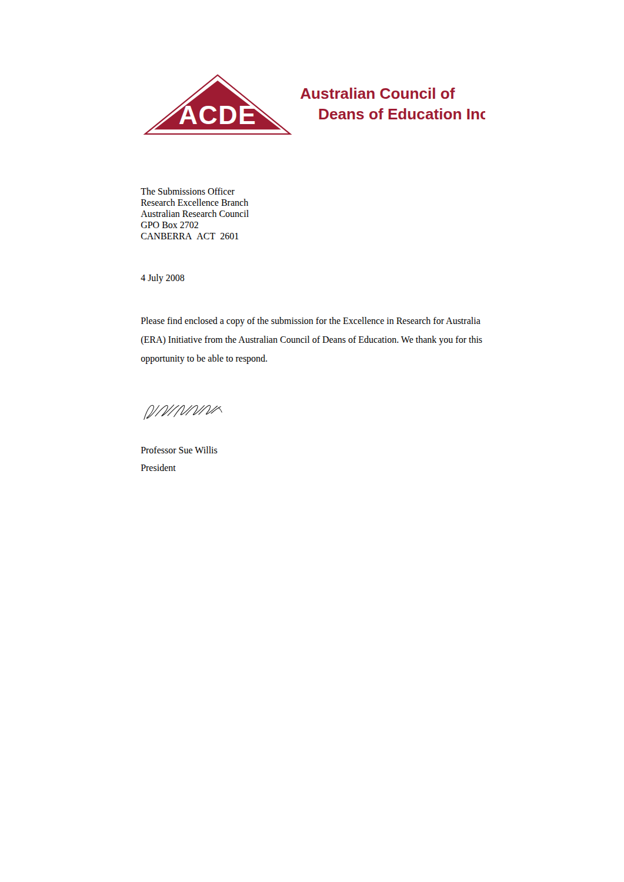ACDE Australian Council of Deans of Education Inc.
The Submissions Officer
Research Excellence Branch
Australian Research Council
GPO Box 2702
CANBERRA ACT 2601
4 July 2008
Please find enclosed a copy of the submission for the Excellence in Research for Australia (ERA) Initiative from the Australian Council of Deans of Education. We thank you for this opportunity to be able to respond.
Professor Sue Willis
President